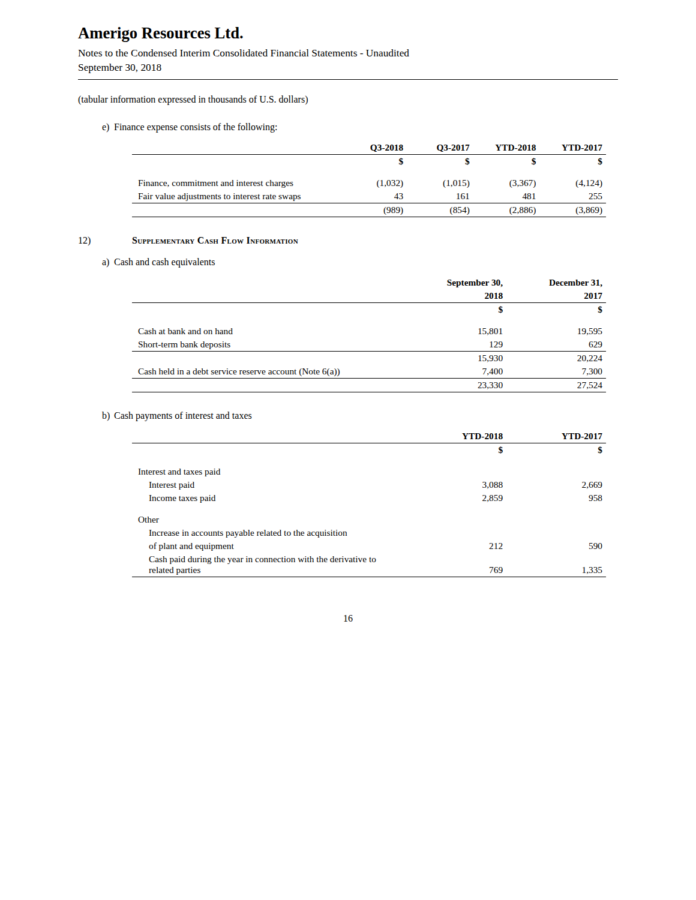Amerigo Resources Ltd.
Notes to the Condensed Interim Consolidated Financial Statements - Unaudited
September 30, 2018
(tabular information expressed in thousands of U.S. dollars)
e)
Finance expense consists of the following:
| | Q3-2018 | Q3-2017 | YTD-2018 | YTD-2017 |
| --- | --- | --- | --- | --- |
| | $ | $ | $ | $ |
| Finance, commitment and interest charges | (1,032) | (1,015) | (3,367) | (4,124) |
| Fair value adjustments to interest rate swaps | 43 | 161 | 481 | 255 |
| | (989) | (854) | (2,886) | (3,869) |
12)
Supplementary Cash Flow Information
a)
Cash and cash equivalents
| | September 30, | December 31, |
| --- | --- | --- |
| | 2018 | 2017 |
| | $ | $ |
| Cash at bank and on hand | 15,801 | 19,595 |
| Short-term bank deposits | 129 | 629 |
| | 15,930 | 20,224 |
| Cash held in a debt service reserve account (Note 6(a)) | 7,400 | 7,300 |
| | 23,330 | 27,524 |
b)
Cash payments of interest and taxes
| | YTD-2018 | YTD-2017 |
| --- | --- | --- |
| | $ | $ |
| Interest and taxes paid | | |
| Interest paid | 3,088 | 2,669 |
| Income taxes paid | 2,859 | 958 |
| Other | | |
| Increase in accounts payable related to the acquisition | | |
| of plant and equipment | 212 | 590 |
| Cash paid during the year in connection with the derivative to related parties | 769 | 1,335 |
16